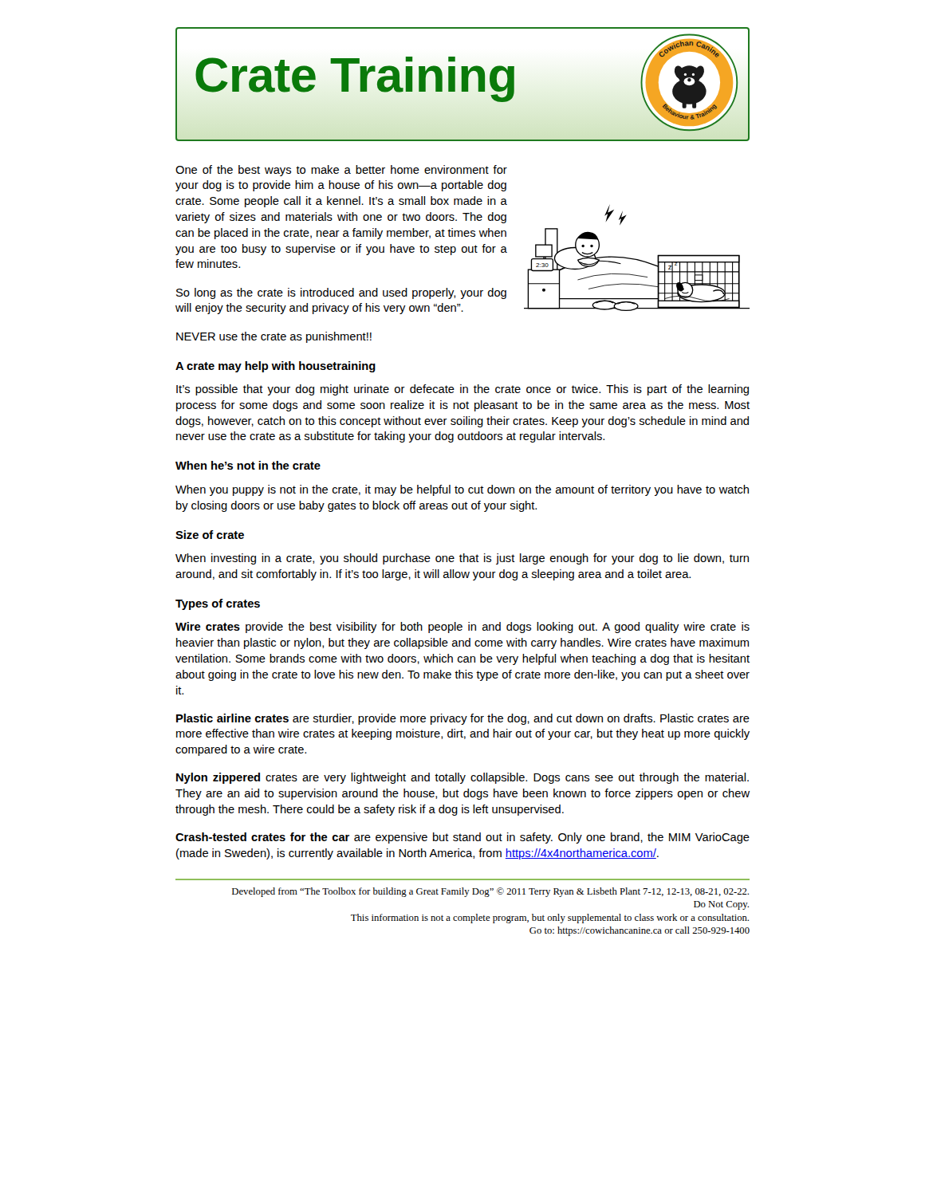Crate Training
Cowichan Canine Behaviour & Training First, Do No Harm
2:30 z z
One of the best ways to make a better home environment for your dog is to provide him a house of his own—a portable dog crate. Some people call it a kennel. It’s a small box made in a variety of sizes and materials with one or two doors. The dog can be placed in the crate, near a family member, at times when you are too busy to supervise or if you have to step out for a few minutes.
So long as the crate is introduced and used properly, your dog will enjoy the security and privacy of his very own “den”.
NEVER use the crate as punishment!!
A crate may help with housetraining
It’s possible that your dog might urinate or defecate in the crate once or twice. This is part of the learning process for some dogs and some soon realize it is not pleasant to be in the same area as the mess. Most dogs, however, catch on to this concept without ever soiling their crates. Keep your dog’s schedule in mind and never use the crate as a substitute for taking your dog outdoors at regular intervals.
When he’s not in the crate
When you puppy is not in the crate, it may be helpful to cut down on the amount of territory you have to watch by closing doors or use baby gates to block off areas out of your sight.
Size of crate
When investing in a crate, you should purchase one that is just large enough for your dog to lie down, turn around, and sit comfortably in. If it’s too large, it will allow your dog a sleeping area and a toilet area.
Types of crates
Wire crates provide the best visibility for both people in and dogs looking out. A good quality wire crate is heavier than plastic or nylon, but they are collapsible and come with carry handles. Wire crates have maximum ventilation. Some brands come with two doors, which can be very helpful when teaching a dog that is hesitant about going in the crate to love his new den. To make this type of crate more den-like, you can put a sheet over it.
Plastic airline crates are sturdier, provide more privacy for the dog, and cut down on drafts. Plastic crates are more effective than wire crates at keeping moisture, dirt, and hair out of your car, but they heat up more quickly compared to a wire crate.
Nylon zippered crates are very lightweight and totally collapsible. Dogs cans see out through the material. They are an aid to supervision around the house, but dogs have been known to force zippers open or chew through the mesh. There could be a safety risk if a dog is left unsupervised.
Crash-tested crates for the car are expensive but stand out in safety. Only one brand, the MIM VarioCage (made in Sweden), is currently available in North America, from https://4x4northamerica.com/.
Developed from “The Toolbox for building a Great Family Dog” © 2011 Terry Ryan & Lisbeth Plant 7-12, 12-13, 08-21, 02-22.
Do Not Copy.
This information is not a complete program, but only supplemental to class work or a consultation.
Go to: https://cowichancanine.ca or call 250-929-1400